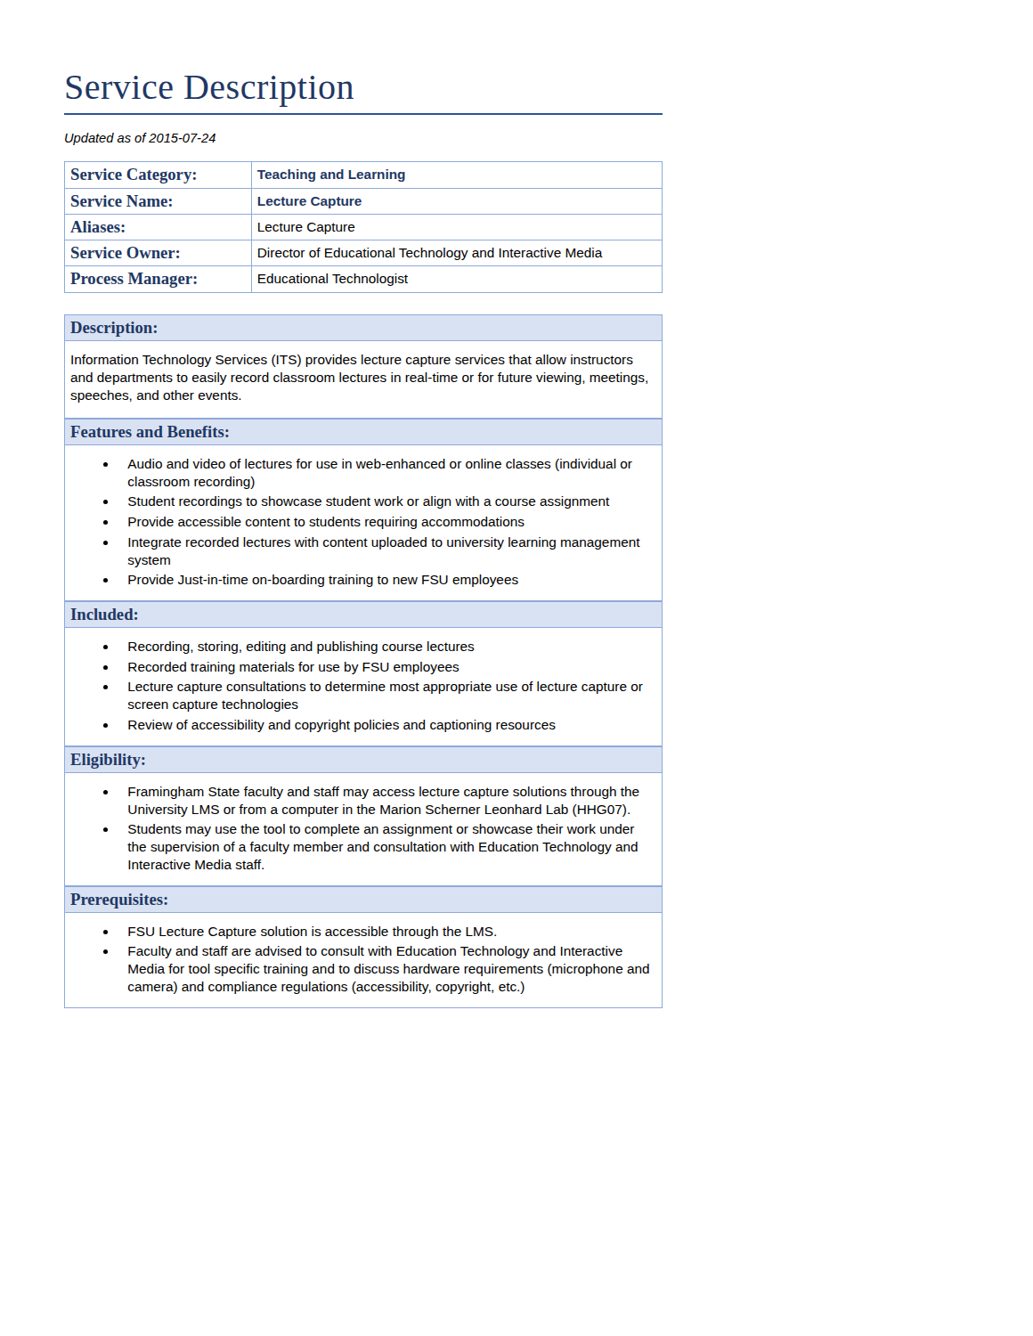Service Description
Updated as of 2015-07-24
| Service Category: | Teaching and Learning |
| Service Name: | Lecture Capture |
| Aliases: | Lecture Capture |
| Service Owner: | Director of Educational Technology and Interactive Media |
| Process Manager: | Educational Technologist |
| Description: |
| Information Technology Services (ITS) provides lecture capture services that allow instructors and departments to easily record classroom lectures in real-time or for future viewing, meetings, speeches, and other events. |
| Features and Benefits: |
| Audio and video of lectures for use in web-enhanced or online classes (individual or classroom recording) Student recordings to showcase student work or align with a course assignment Provide accessible content to students requiring accommodations Integrate recorded lectures with content uploaded to university learning management system Provide Just-in-time on-boarding training to new FSU employees |
| Included: |
| Recording, storing, editing and publishing course lectures Recorded training materials for use by FSU employees Lecture capture consultations to determine most appropriate use of lecture capture or screen capture technologies Review of accessibility and copyright policies and captioning resources |
| Eligibility: |
| Framingham State faculty and staff may access lecture capture solutions through the University LMS or from a computer in the Marion Scherner Leonhard Lab (HHG07). Students may use the tool to complete an assignment or showcase their work under the supervision of a faculty member and consultation with Education Technology and Interactive Media staff. |
| Prerequisites: |
| FSU Lecture Capture solution is accessible through the LMS. Faculty and staff are advised to consult with Education Technology and Interactive Media for tool specific training and to discuss hardware requirements (microphone and camera) and compliance regulations (accessibility, copyright, etc.) |